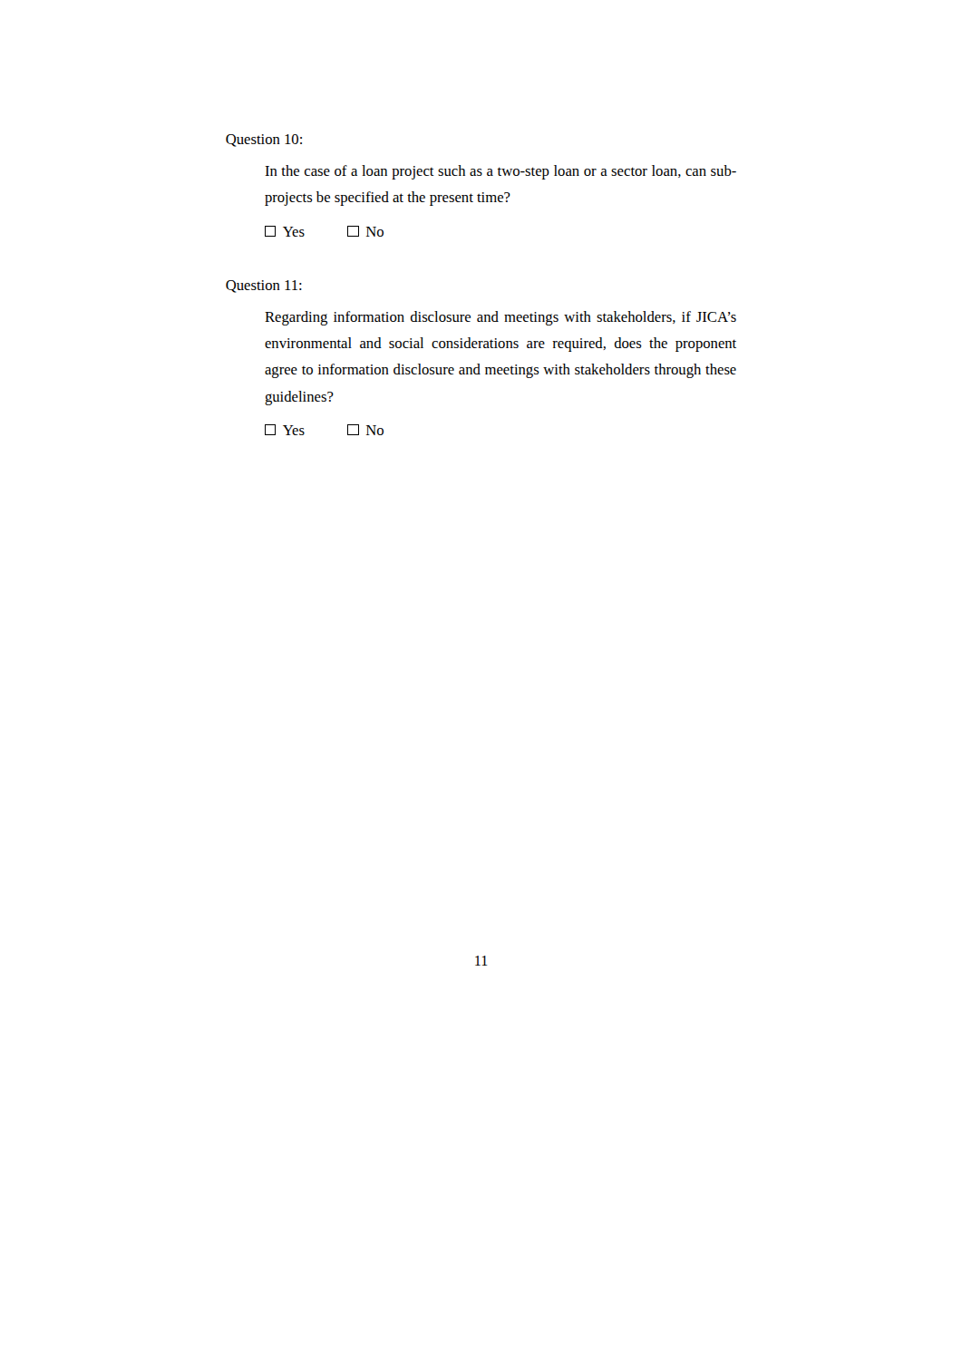Question 10:
In the case of a loan project such as a two-step loan or a sector loan, can sub-projects be specified at the present time?
Yes No
Question 11:
Regarding information disclosure and meetings with stakeholders, if JICA’s environmental and social considerations are required, does the proponent agree to information disclosure and meetings with stakeholders through these guidelines?
Yes No
11